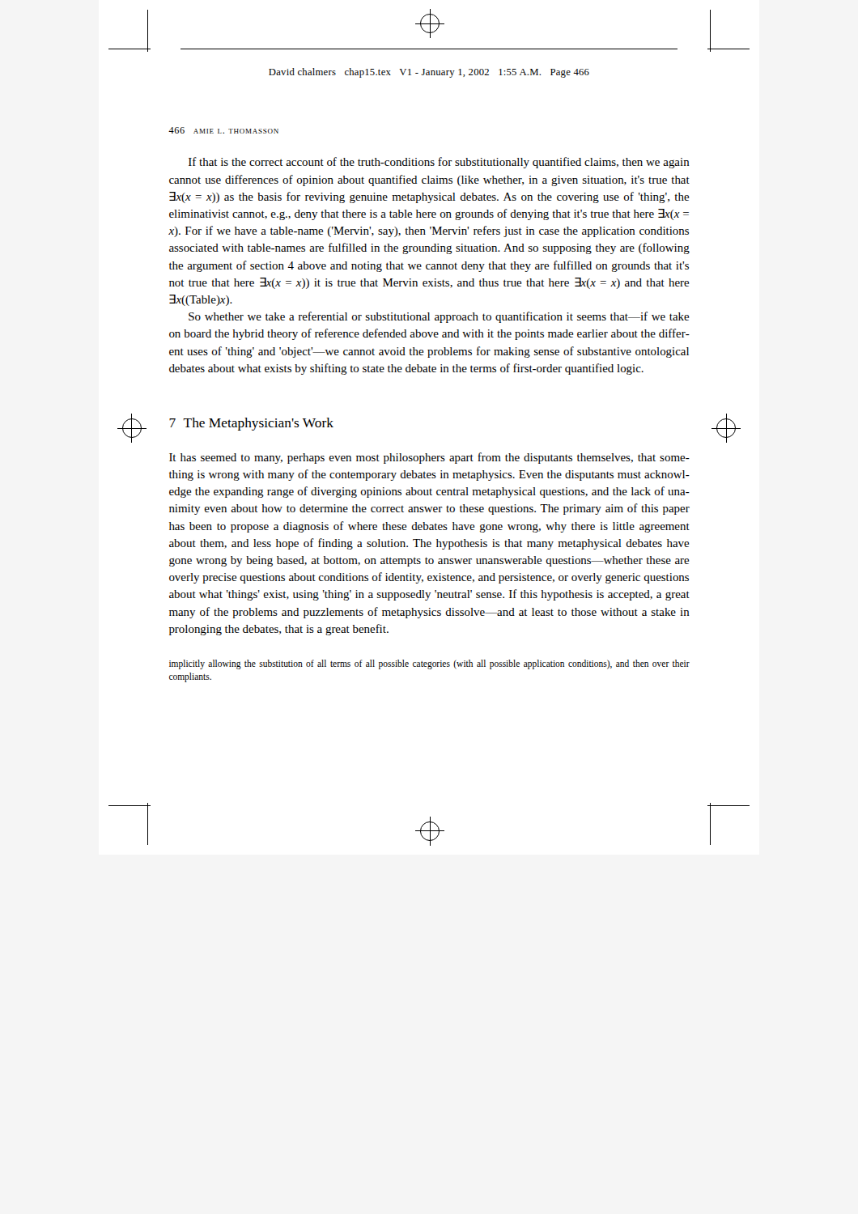David chalmers chap15.tex V1 - January 1, 2002 1:55 A.M. Page 466
466 amie l. thomasson
If that is the correct account of the truth-conditions for substitutionally quantified claims, then we again cannot use differences of opinion about quantified claims (like whether, in a given situation, it's true that ∃x(x = x)) as the basis for reviving genuine metaphysical debates. As on the covering use of 'thing', the eliminativist cannot, e.g., deny that there is a table here on grounds of denying that it's true that here ∃x(x = x). For if we have a table-name ('Mervin', say), then 'Mervin' refers just in case the application conditions associated with table-names are fulfilled in the grounding situation. And so supposing they are (following the argument of section 4 above and noting that we cannot deny that they are fulfilled on grounds that it's not true that here ∃x(x = x)) it is true that Mervin exists, and thus true that here ∃x(x = x) and that here ∃x((Table)x).
So whether we take a referential or substitutional approach to quantification it seems that—if we take on board the hybrid theory of reference defended above and with it the points made earlier about the different uses of 'thing' and 'object'—we cannot avoid the problems for making sense of substantive ontological debates about what exists by shifting to state the debate in the terms of first-order quantified logic.
7 The Metaphysician's Work
It has seemed to many, perhaps even most philosophers apart from the disputants themselves, that something is wrong with many of the contemporary debates in metaphysics. Even the disputants must acknowledge the expanding range of diverging opinions about central metaphysical questions, and the lack of unanimity even about how to determine the correct answer to these questions. The primary aim of this paper has been to propose a diagnosis of where these debates have gone wrong, why there is little agreement about them, and less hope of finding a solution. The hypothesis is that many metaphysical debates have gone wrong by being based, at bottom, on attempts to answer unanswerable questions—whether these are overly precise questions about conditions of identity, existence, and persistence, or overly generic questions about what 'things' exist, using 'thing' in a supposedly 'neutral' sense. If this hypothesis is accepted, a great many of the problems and puzzlements of metaphysics dissolve—and at least to those without a stake in prolonging the debates, that is a great benefit.
implicitly allowing the substitution of all terms of all possible categories (with all possible application conditions), and then over their compliants.